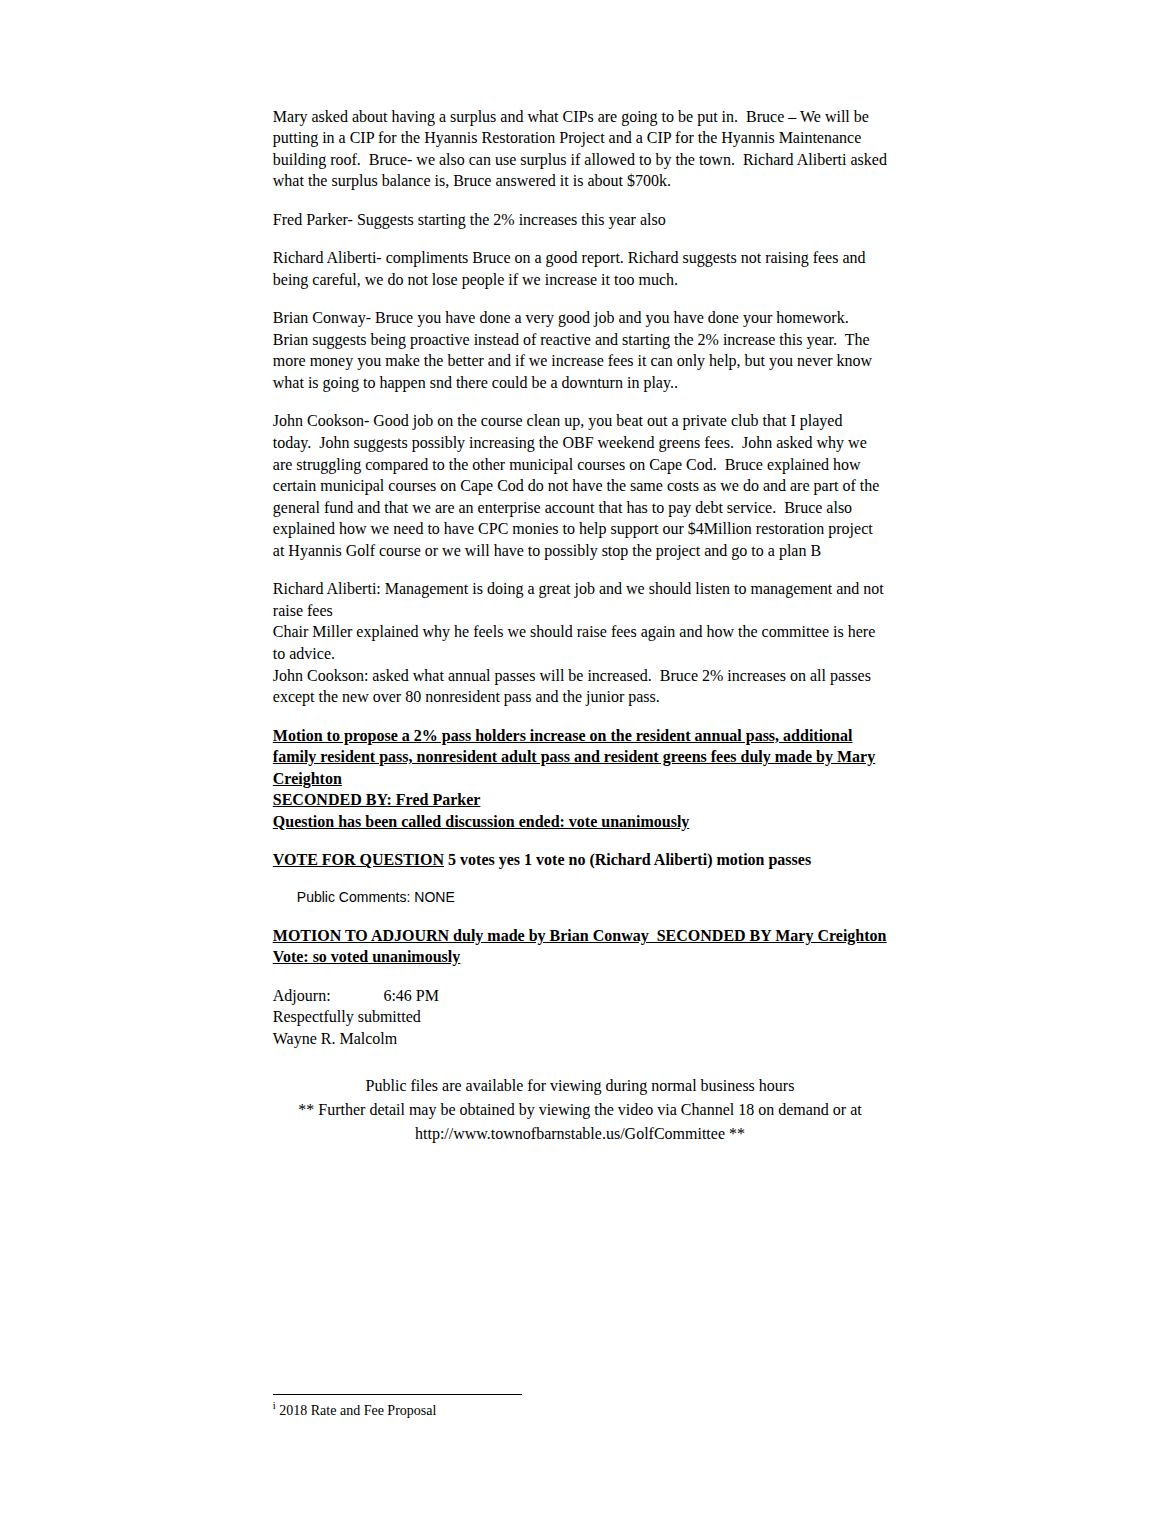Mary asked about having a surplus and what CIPs are going to be put in. Bruce – We will be putting in a CIP for the Hyannis Restoration Project and a CIP for the Hyannis Maintenance building roof. Bruce- we also can use surplus if allowed to by the town. Richard Aliberti asked what the surplus balance is, Bruce answered it is about $700k.
Fred Parker- Suggests starting the 2% increases this year also
Richard Aliberti- compliments Bruce on a good report. Richard suggests not raising fees and being careful, we do not lose people if we increase it too much.
Brian Conway- Bruce you have done a very good job and you have done your homework. Brian suggests being proactive instead of reactive and starting the 2% increase this year. The more money you make the better and if we increase fees it can only help, but you never know what is going to happen snd there could be a downturn in play..
John Cookson- Good job on the course clean up, you beat out a private club that I played today. John suggests possibly increasing the OBF weekend greens fees. John asked why we are struggling compared to the other municipal courses on Cape Cod. Bruce explained how certain municipal courses on Cape Cod do not have the same costs as we do and are part of the general fund and that we are an enterprise account that has to pay debt service. Bruce also explained how we need to have CPC monies to help support our $4Million restoration project at Hyannis Golf course or we will have to possibly stop the project and go to a plan B
Richard Aliberti: Management is doing a great job and we should listen to management and not raise fees
Chair Miller explained why he feels we should raise fees again and how the committee is here to advice.
John Cookson: asked what annual passes will be increased. Bruce 2% increases on all passes except the new over 80 nonresident pass and the junior pass.
Motion to propose a 2% pass holders increase on the resident annual pass, additional family resident pass, nonresident adult pass and resident greens fees duly made by Mary Creighton
SECONDED BY: Fred Parker
Question has been called discussion ended: vote unanimously
VOTE FOR QUESTION 5 votes yes 1 vote no (Richard Aliberti) motion passes
Public Comments: NONE
MOTION TO ADJOURN duly made by Brian Conway SECONDED BY Mary Creighton
Vote: so voted unanimously
Adjourn:6:46 PM
Respectfully submitted
Wayne R. Malcolm
Public files are available for viewing during normal business hours
** Further detail may be obtained by viewing the video via Channel 18 on demand or at
http://www.townofbarnstable.us/GolfCommittee **
i 2018 Rate and Fee Proposal